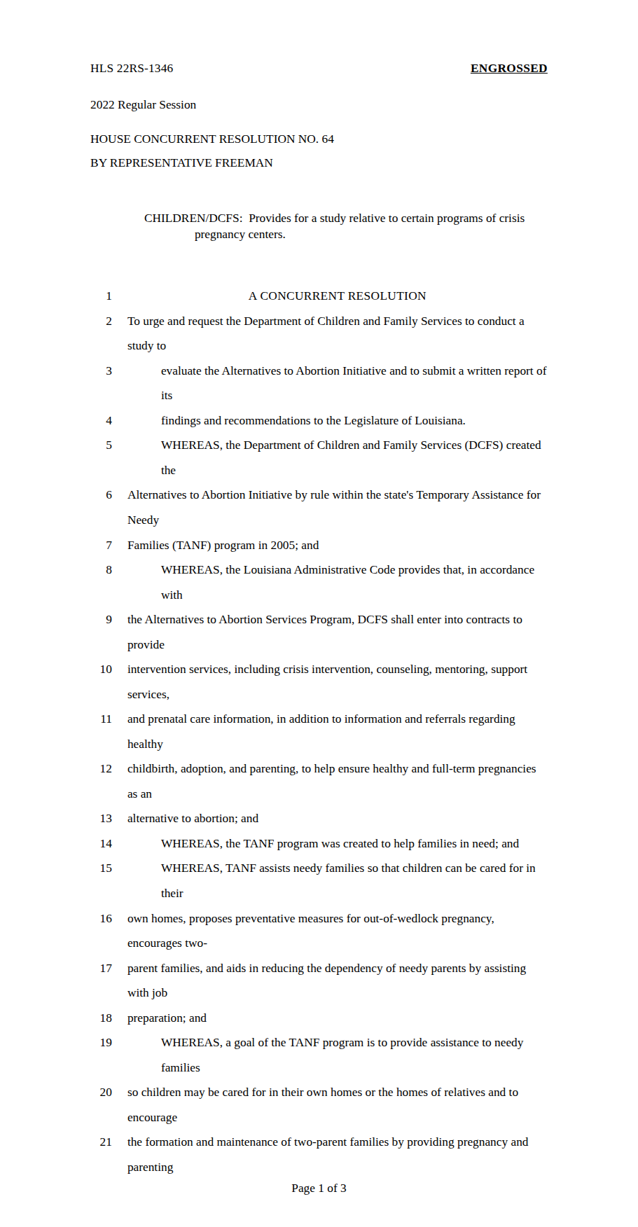HLS 22RS-1346
ENGROSSED
2022 Regular Session
HOUSE CONCURRENT RESOLUTION NO. 64
BY REPRESENTATIVE FREEMAN
CHILDREN/DCFS: Provides for a study relative to certain programs of crisis pregnancy centers.
A CONCURRENT RESOLUTION
To urge and request the Department of Children and Family Services to conduct a study to
evaluate the Alternatives to Abortion Initiative and to submit a written report of its
findings and recommendations to the Legislature of Louisiana.
WHEREAS, the Department of Children and Family Services (DCFS) created the
Alternatives to Abortion Initiative by rule within the state's Temporary Assistance for Needy
Families (TANF) program in 2005; and
WHEREAS, the Louisiana Administrative Code provides that, in accordance with
the Alternatives to Abortion Services Program, DCFS shall enter into contracts to provide
intervention services, including crisis intervention, counseling, mentoring, support services,
and prenatal care information, in addition to information and referrals regarding healthy
childbirth, adoption, and parenting, to help ensure healthy and full-term pregnancies as an
alternative to abortion; and
WHEREAS, the TANF program was created to help families in need; and
WHEREAS, TANF assists needy families so that children can be cared for in their
own homes, proposes preventative measures for out-of-wedlock pregnancy, encourages two-
parent families, and aids in reducing the dependency of needy parents by assisting with job
preparation; and
WHEREAS, a goal of the TANF program is to provide assistance to needy families
so children may be cared for in their own homes or the homes of relatives and to encourage
the formation and maintenance of two-parent families by providing pregnancy and parenting
Page 1 of 3